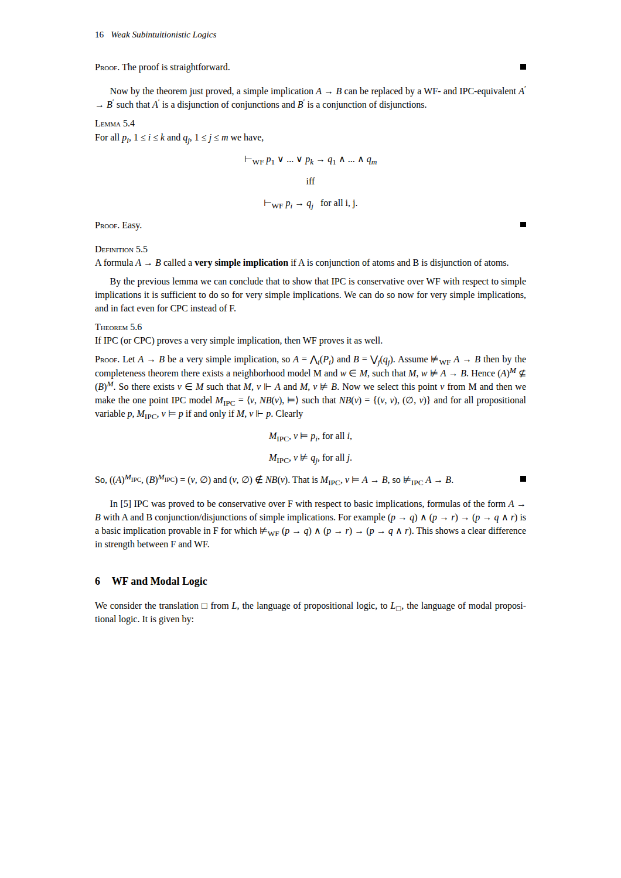16 Weak Subintuitionistic Logics
Proof. The proof is straightforward.
Now by the theorem just proved, a simple implication A → B can be replaced by a WF- and IPC-equivalent A′ → B′ such that A′ is a disjunction of conjunctions and B′ is a conjunction of disjunctions.
Lemma 5.4
For all pi, 1 ≤ i ≤ k and qj, 1 ≤ j ≤ m we have,
⊢WF p1 ∨ ... ∨ pk → q1 ∧ ... ∧ qm
iff
⊢WF pi → qj for all i, j.
Proof. Easy.
Definition 5.5
A formula A → B called a very simple implication if A is conjunction of atoms and B is disjunction of atoms.
By the previous lemma we can conclude that to show that IPC is conservative over WF with respect to simple implications it is sufficient to do so for very simple implications. We can do so now for very simple implications, and in fact even for CPC instead of F.
Theorem 5.6
If IPC (or CPC) proves a very simple implication, then WF proves it as well.
Proof. Let A → B be a very simple implication, so A = ⋀i(Pi) and B = ⋁j(qj). Assume ⊭WF A → B then by the completeness theorem there exists a neighborhood model M and w ∈ M, such that M, w ⊭ A → B. Hence (A)M ⊈ (B)M. So there exists v ∈ M such that M, v ⊩ A and M, v ⊭ B. Now we select this point v from M and then we make the one point IPC model MIPC = ⟨v, NB(v), ⊨⟩ such that NB(v) = {(v, v), (∅, v)} and for all propositional variable p, MIPC, v ⊨ p if and only if M, v ⊩ p. Clearly
MIPC, v ⊨ pi, for all i,
MIPC, v ⊭ qj, for all j.
So, ((A)MIPC, (B)MIPC) = (v, ∅) and (v, ∅) ∉ NB(v). That is MIPC, v ⊨ A → B, so ⊭IPC A → B.
In [5] IPC was proved to be conservative over F with respect to basic implications, formulas of the form A → B with A and B conjunction/disjunctions of simple implications. For example (p → q) ∧ (p → r) → (p → q ∧ r) is a basic implication provable in F for which ⊭WF (p → q) ∧ (p → r) → (p → q ∧ r). This shows a clear difference in strength between F and WF.
6 WF and Modal Logic
We consider the translation □ from L, the language of propositional logic, to L□, the language of modal propositional logic. It is given by: